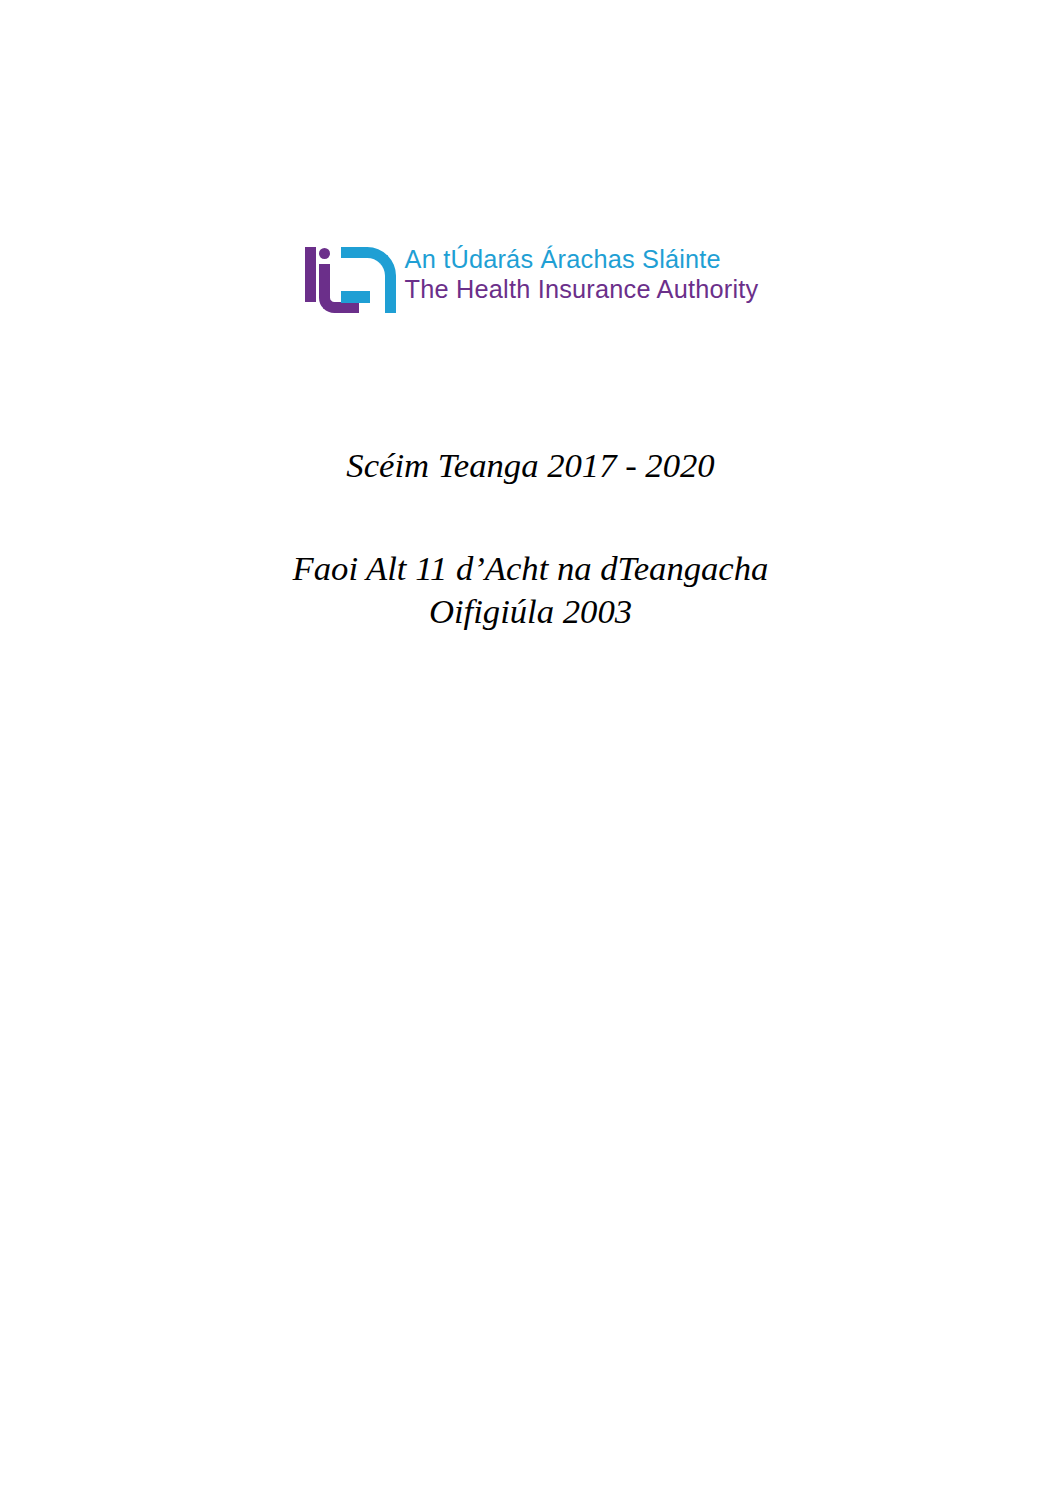An tÚdarás Árachas Sláinte
The Health Insurance Authority
Scéim Teanga 2017 - 2020
Faoi Alt 11 d’Acht na dTeangacha
Oifigiúla 2003